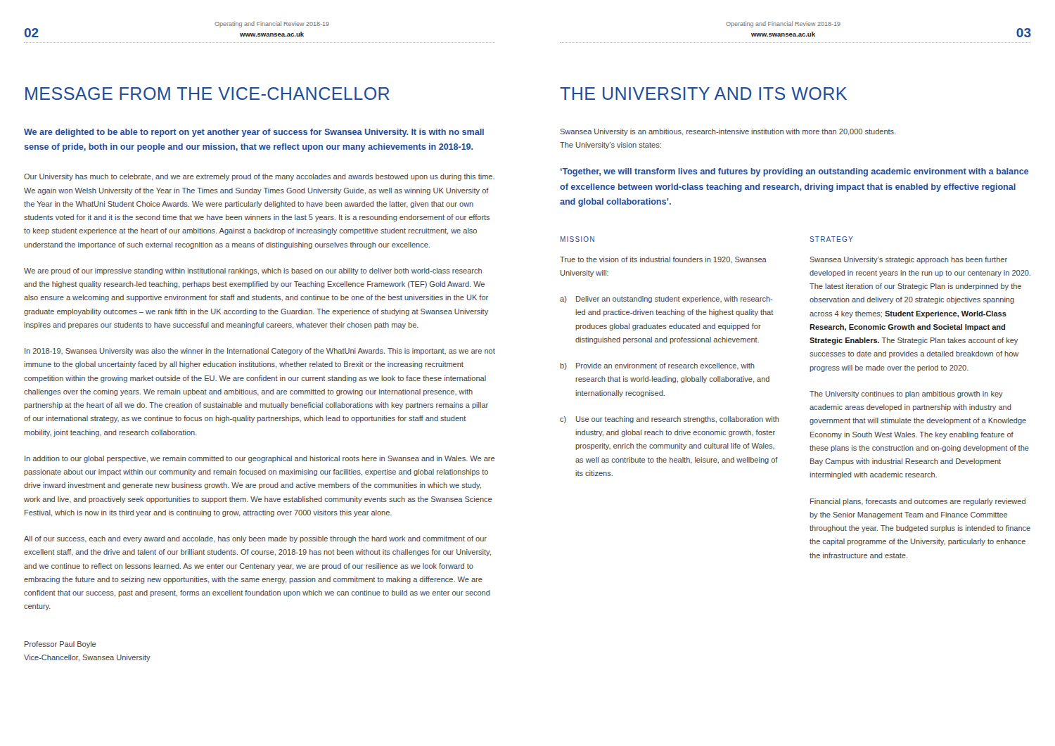02 Operating and Financial Review 2018-19
www.swansea.ac.uk
MESSAGE FROM THE VICE-CHANCELLOR
We are delighted to be able to report on yet another year of success for Swansea University. It is with no small sense of pride, both in our people and our mission, that we reflect upon our many achievements in 2018-19.
Our University has much to celebrate, and we are extremely proud of the many accolades and awards bestowed upon us during this time. We again won Welsh University of the Year in The Times and Sunday Times Good University Guide, as well as winning UK University of the Year in the WhatUni Student Choice Awards. We were particularly delighted to have been awarded the latter, given that our own students voted for it and it is the second time that we have been winners in the last 5 years. It is a resounding endorsement of our efforts to keep student experience at the heart of our ambitions. Against a backdrop of increasingly competitive student recruitment, we also understand the importance of such external recognition as a means of distinguishing ourselves through our excellence.
We are proud of our impressive standing within institutional rankings, which is based on our ability to deliver both world-class research and the highest quality research-led teaching, perhaps best exemplified by our Teaching Excellence Framework (TEF) Gold Award. We also ensure a welcoming and supportive environment for staff and students, and continue to be one of the best universities in the UK for graduate employability outcomes – we rank fifth in the UK according to the Guardian. The experience of studying at Swansea University inspires and prepares our students to have successful and meaningful careers, whatever their chosen path may be.
In 2018-19, Swansea University was also the winner in the International Category of the WhatUni Awards. This is important, as we are not immune to the global uncertainty faced by all higher education institutions, whether related to Brexit or the increasing recruitment competition within the growing market outside of the EU. We are confident in our current standing as we look to face these international challenges over the coming years. We remain upbeat and ambitious, and are committed to growing our international presence, with partnership at the heart of all we do. The creation of sustainable and mutually beneficial collaborations with key partners remains a pillar of our international strategy, as we continue to focus on high-quality partnerships, which lead to opportunities for staff and student mobility, joint teaching, and research collaboration.
In addition to our global perspective, we remain committed to our geographical and historical roots here in Swansea and in Wales. We are passionate about our impact within our community and remain focused on maximising our facilities, expertise and global relationships to drive inward investment and generate new business growth. We are proud and active members of the communities in which we study, work and live, and proactively seek opportunities to support them. We have established community events such as the Swansea Science Festival, which is now in its third year and is continuing to grow, attracting over 7000 visitors this year alone.
All of our success, each and every award and accolade, has only been made by possible through the hard work and commitment of our excellent staff, and the drive and talent of our brilliant students. Of course, 2018-19 has not been without its challenges for our University, and we continue to reflect on lessons learned. As we enter our Centenary year, we are proud of our resilience as we look forward to embracing the future and to seizing new opportunities, with the same energy, passion and commitment to making a difference. We are confident that our success, past and present, forms an excellent foundation upon which we can continue to build as we enter our second century.
Professor Paul Boyle
Vice-Chancellor, Swansea University
03 Operating and Financial Review 2018-19
www.swansea.ac.uk
THE UNIVERSITY AND ITS WORK
Swansea University is an ambitious, research-intensive institution with more than 20,000 students.
The University’s vision states:
‘Together, we will transform lives and futures by providing an outstanding academic environment with a balance of excellence between world-class teaching and research, driving impact that is enabled by effective regional and global collaborations’.
Mission
True to the vision of its industrial founders in 1920, Swansea University will:
Deliver an outstanding student experience, with research-led and practice-driven teaching of the highest quality that produces global graduates educated and equipped for distinguished personal and professional achievement.
Provide an environment of research excellence, with research that is world-leading, globally collaborative, and internationally recognised.
Use our teaching and research strengths, collaboration with industry, and global reach to drive economic growth, foster prosperity, enrich the community and cultural life of Wales, as well as contribute to the health, leisure, and wellbeing of its citizens.
Strategy
Swansea University’s strategic approach has been further developed in recent years in the run up to our centenary in 2020. The latest iteration of our Strategic Plan is underpinned by the observation and delivery of 20 strategic objectives spanning across 4 key themes; Student Experience, World-Class Research, Economic Growth and Societal Impact and Strategic Enablers. The Strategic Plan takes account of key successes to date and provides a detailed breakdown of how progress will be made over the period to 2020.
The University continues to plan ambitious growth in key academic areas developed in partnership with industry and government that will stimulate the development of a Knowledge Economy in South West Wales. The key enabling feature of these plans is the construction and on-going development of the Bay Campus with industrial Research and Development intermingled with academic research.
Financial plans, forecasts and outcomes are regularly reviewed by the Senior Management Team and Finance Committee throughout the year. The budgeted surplus is intended to finance the capital programme of the University, particularly to enhance the infrastructure and estate.